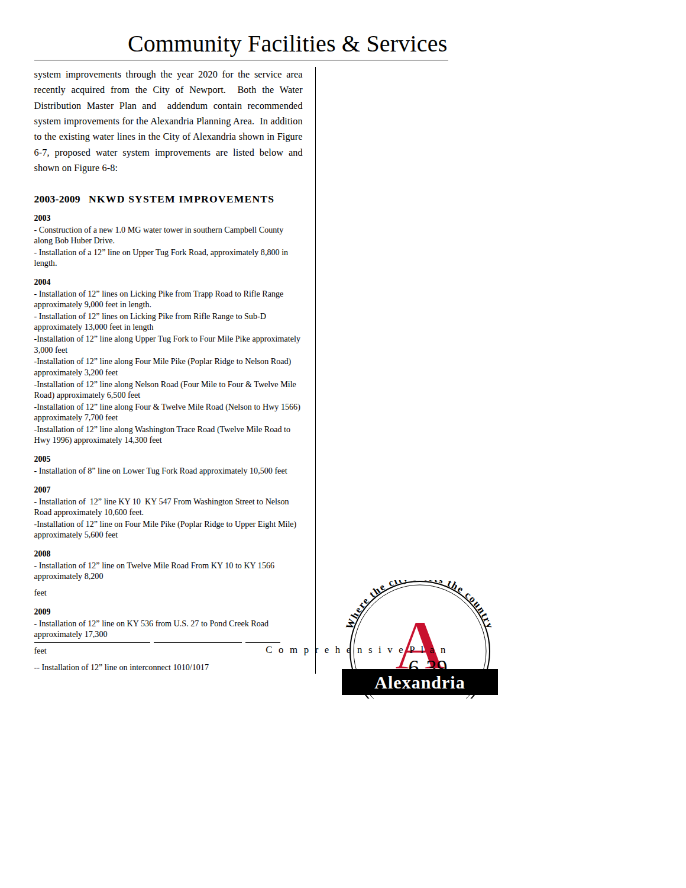Community Facilities & Services
system improvements through the year 2020 for the service area recently acquired from the City of Newport. Both the Water Distribution Master Plan and addendum contain recommended system improvements for the Alexandria Planning Area. In addition to the existing water lines in the City of Alexandria shown in Figure 6-7, proposed water system improvements are listed below and shown on Figure 6-8:
2003-2009 NKWD SYSTEM IMPROVEMENTS
2003
- Construction of a new 1.0 MG water tower in southern Campbell County along Bob Huber Drive.
- Installation of a 12” line on Upper Tug Fork Road, approximately 8,800 in length.
2004
- Installation of 12” lines on Licking Pike from Trapp Road to Rifle Range approximately 9,000 feet in length.
- Installation of 12” lines on Licking Pike from Rifle Range to Sub-D approximately 13,000 feet in length
-Installation of 12” line along Upper Tug Fork to Four Mile Pike approximately 3,000 feet
-Installation of 12” line along Four Mile Pike (Poplar Ridge to Nelson Road) approximately 3,200 feet
-Installation of 12” line along Nelson Road (Four Mile to Four & Twelve Mile Road) approximately 6,500 feet
-Installation of 12” line along Four & Twelve Mile Road (Nelson to Hwy 1566) approximately 7,700 feet
-Installation of 12” line along Washington Trace Road (Twelve Mile Road to Hwy 1996) approximately 14,300 feet
2005
- Installation of 8” line on Lower Tug Fork Road approximately 10,500 feet
2007
- Installation of 12” line KY 10 KY 547 From Washington Street to Nelson Road approximately 10,600 feet.
-Installation of 12” line on Four Mile Pike (Poplar Ridge to Upper Eight Mile) approximately 5,600 feet
2008
- Installation of 12” line on Twelve Mile Road From KY 10 to KY 1566 approximately 8,200 feet
2009
- Installation of 12” line on KY 536 from U.S. 27 to Pond Creek Road approximately 17,300 feet
-- Installation of 12” line on interconnect 1010/1017
Where the city meets the country Founded in 1834 A Alexandria
C o m p r e h e n s i v e P l a n
6-39